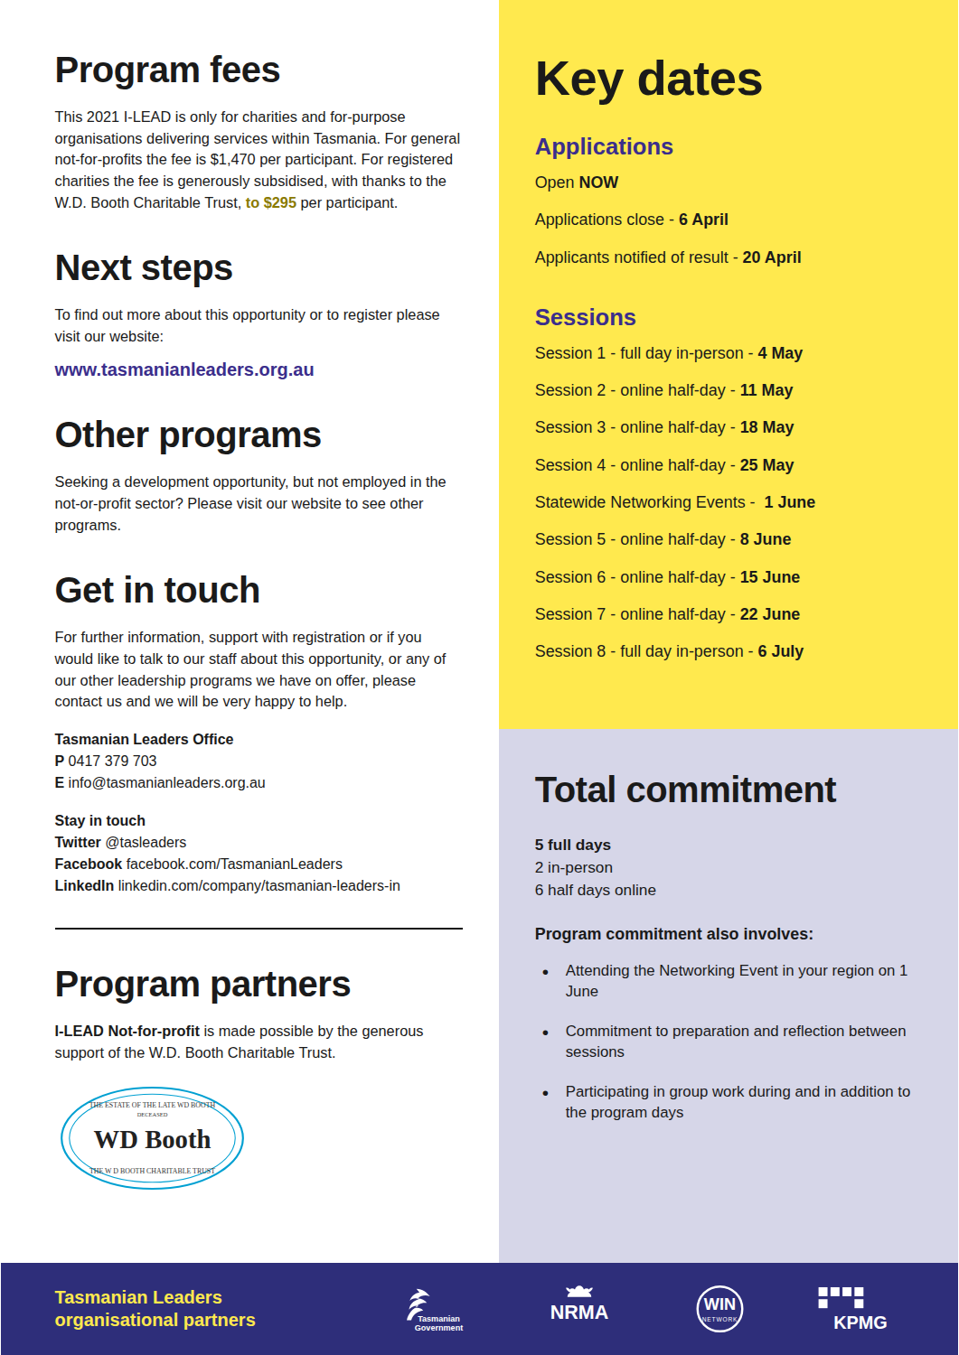Program fees
This 2021 I-LEAD is only for charities and for-purpose organisations delivering services within Tasmania. For general not-for-profits the fee is $1,470 per participant. For registered charities the fee is generously subsidised, with thanks to the W.D. Booth Charitable Trust, to $295 per participant.
Next steps
To find out more about this opportunity or to register please visit our website:
www.tasmanianleaders.org.au
Other programs
Seeking a development opportunity, but not employed in the not-or-profit sector? Please visit our website to see other programs.
Get in touch
For further information, support with registration or if you would like to talk to our staff about this opportunity, or any of our other leadership programs we have on offer, please contact us and we will be very happy to help.
Tasmanian Leaders Office
P 0417 379 703
E info@tasmanianleaders.org.au
Stay in touch
Twitter @tasleaders
Facebook facebook.com/TasmanianLeaders
LinkedIn linkedin.com/company/tasmanian-leaders-in
Program partners
I-LEAD Not-for-profit is made possible by the generous support of the W.D. Booth Charitable Trust.
Key dates
Applications
Open NOW
Applications close - 6 April
Applicants notified of result - 20 April
Sessions
Session 1 - full day in-person - 4 May
Session 2 - online half-day - 11 May
Session 3 - online half-day - 18 May
Session 4 - online half-day - 25 May
Statewide Networking Events - 1 June
Session 5 - online half-day - 8 June
Session 6 - online half-day - 15 June
Session 7 - online half-day - 22 June
Session 8 - full day in-person - 6 July
Total commitment
5 full days
2 in-person
6 half days online
Program commitment also involves:
Attending the Networking Event in your region on 1 June
Commitment to preparation and reflection between sessions
Participating in group work during and in addition to the program days
Tasmanian Leaders
organisational partners